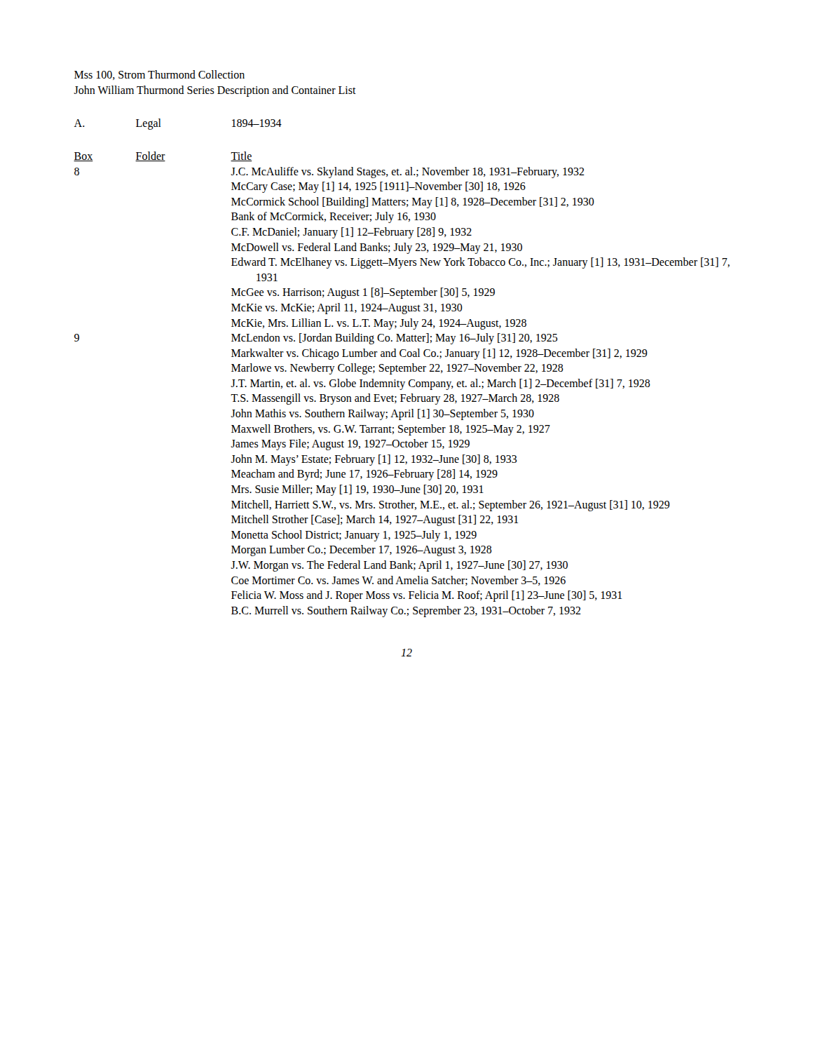Mss 100, Strom Thurmond Collection
John William Thurmond Series Description and Container List
| A. | Legal | 1894–1934 |
| Box | Folder | Title |
| 8 | | J.C. McAuliffe vs. Skyland Stages, et. al.; November 18, 1931–February, 1932 McCary Case; May [1] 14, 1925 [1911]–November [30] 18, 1926 McCormick School [Building] Matters; May [1] 8, 1928–December [31] 2, 1930 Bank of McCormick, Receiver; July 16, 1930 C.F. McDaniel; January [1] 12–February [28] 9, 1932 McDowell vs. Federal Land Banks; July 23, 1929–May 21, 1930 Edward T. McElhaney vs. Liggett–Myers New York Tobacco Co., Inc.; January [1] 13, 1931–December [31] 7, 1931 McGee vs. Harrison; August 1 [8]–September [30] 5, 1929 McKie vs. McKie; April 11, 1924–August 31, 1930 McKie, Mrs. Lillian L. vs. L.T. May; July 24, 1924–August, 1928 |
| 9 | | McLendon vs. [Jordan Building Co. Matter]; May 16–July [31] 20, 1925 Markwalter vs. Chicago Lumber and Coal Co.; January [1] 12, 1928–December [31] 2, 1929 Marlowe vs. Newberry College; September 22, 1927–November 22, 1928 J.T. Martin, et. al. vs. Globe Indemnity Company, et. al.; March [1] 2–Decembef [31] 7, 1928 T.S. Massengill vs. Bryson and Evet; February 28, 1927–March 28, 1928 John Mathis vs. Southern Railway; April [1] 30–September 5, 1930 Maxwell Brothers, vs. G.W. Tarrant; September 18, 1925–May 2, 1927 James Mays File; August 19, 1927–October 15, 1929 John M. Mays’ Estate; February [1] 12, 1932–June [30] 8, 1933 Meacham and Byrd; June 17, 1926–February [28] 14, 1929 Mrs. Susie Miller; May [1] 19, 1930–June [30] 20, 1931 Mitchell, Harriett S.W., vs. Mrs. Strother, M.E., et. al.; September 26, 1921–August [31] 10, 1929 Mitchell Strother [Case]; March 14, 1927–August [31] 22, 1931 Monetta School District; January 1, 1925–July 1, 1929 Morgan Lumber Co.; December 17, 1926–August 3, 1928 J.W. Morgan vs. The Federal Land Bank; April 1, 1927–June [30] 27, 1930 Coe Mortimer Co. vs. James W. and Amelia Satcher; November 3–5, 1926 Felicia W. Moss and J. Roper Moss vs. Felicia M. Roof; April [1] 23–June [30] 5, 1931 B.C. Murrell vs. Southern Railway Co.; Seprember 23, 1931–October 7, 1932 |
12